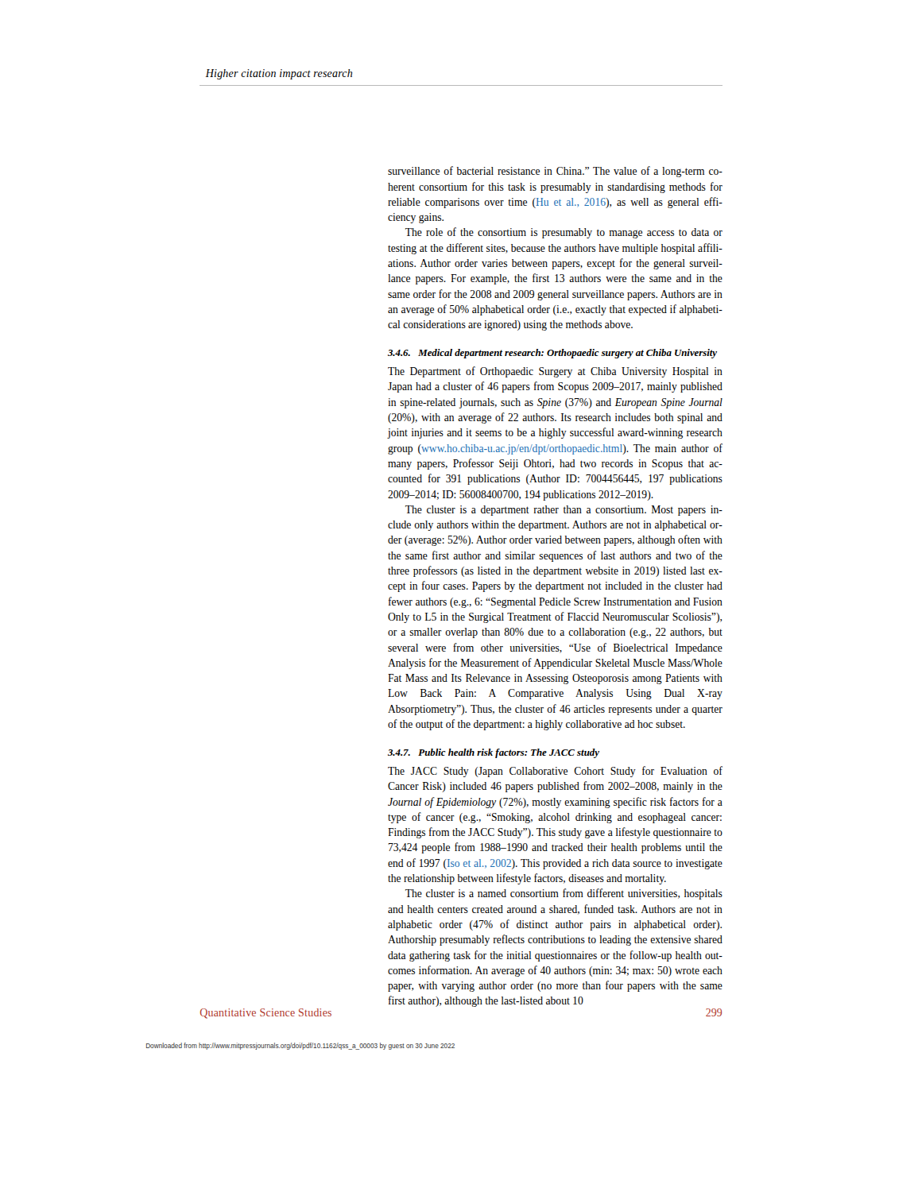Higher citation impact research
surveillance of bacterial resistance in China.” The value of a long-term coherent consortium for this task is presumably in standardising methods for reliable comparisons over time (Hu et al., 2016), as well as general efficiency gains.
The role of the consortium is presumably to manage access to data or testing at the different sites, because the authors have multiple hospital affiliations. Author order varies between papers, except for the general surveillance papers. For example, the first 13 authors were the same and in the same order for the 2008 and 2009 general surveillance papers. Authors are in an average of 50% alphabetical order (i.e., exactly that expected if alphabetical considerations are ignored) using the methods above.
3.4.6. Medical department research: Orthopaedic surgery at Chiba University
The Department of Orthopaedic Surgery at Chiba University Hospital in Japan had a cluster of 46 papers from Scopus 2009–2017, mainly published in spine-related journals, such as Spine (37%) and European Spine Journal (20%), with an average of 22 authors. Its research includes both spinal and joint injuries and it seems to be a highly successful award-winning research group (www.ho.chiba-u.ac.jp/en/dpt/orthopaedic.html). The main author of many papers, Professor Seiji Ohtori, had two records in Scopus that accounted for 391 publications (Author ID: 7004456445, 197 publications 2009–2014; ID: 56008400700, 194 publications 2012–2019).
The cluster is a department rather than a consortium. Most papers include only authors within the department. Authors are not in alphabetical order (average: 52%). Author order varied between papers, although often with the same first author and similar sequences of last authors and two of the three professors (as listed in the department website in 2019) listed last except in four cases. Papers by the department not included in the cluster had fewer authors (e.g., 6: “Segmental Pedicle Screw Instrumentation and Fusion Only to L5 in the Surgical Treatment of Flaccid Neuromuscular Scoliosis”), or a smaller overlap than 80% due to a collaboration (e.g., 22 authors, but several were from other universities, “Use of Bioelectrical Impedance Analysis for the Measurement of Appendicular Skeletal Muscle Mass/Whole Fat Mass and Its Relevance in Assessing Osteoporosis among Patients with Low Back Pain: A Comparative Analysis Using Dual X-ray Absorptiometry”). Thus, the cluster of 46 articles represents under a quarter of the output of the department: a highly collaborative ad hoc subset.
3.4.7. Public health risk factors: The JACC study
The JACC Study (Japan Collaborative Cohort Study for Evaluation of Cancer Risk) included 46 papers published from 2002–2008, mainly in the Journal of Epidemiology (72%), mostly examining specific risk factors for a type of cancer (e.g., “Smoking, alcohol drinking and esophageal cancer: Findings from the JACC Study”). This study gave a lifestyle questionnaire to 73,424 people from 1988–1990 and tracked their health problems until the end of 1997 (Iso et al., 2002). This provided a rich data source to investigate the relationship between lifestyle factors, diseases and mortality.
The cluster is a named consortium from different universities, hospitals and health centers created around a shared, funded task. Authors are not in alphabetic order (47% of distinct author pairs in alphabetical order). Authorship presumably reflects contributions to leading the extensive shared data gathering task for the initial questionnaires or the follow-up health outcomes information. An average of 40 authors (min: 34; max: 50) wrote each paper, with varying author order (no more than four papers with the same first author), although the last-listed about 10
Quantitative Science Studies
299
Downloaded from http://www.mitpressjournals.org/doi/pdf/10.1162/qss_a_00003 by guest on 30 June 2022